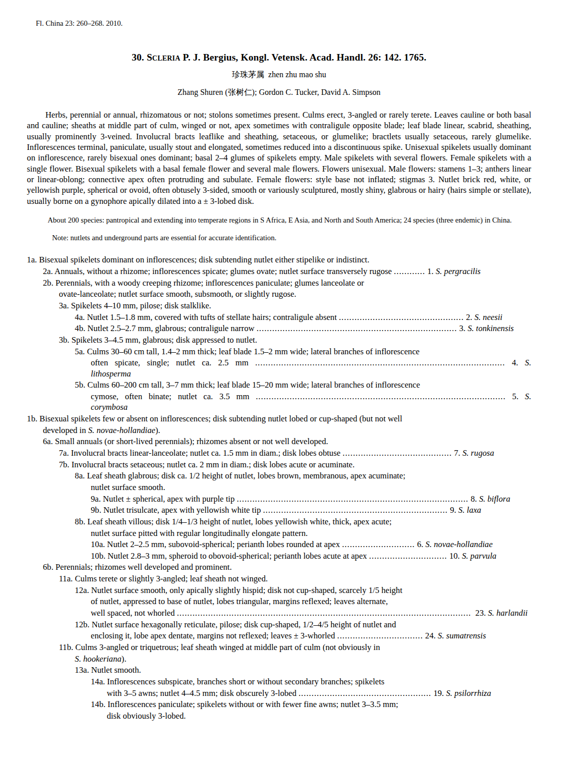Fl. China 23: 260–268. 2010.
30. Scleria P. J. Bergius, Kongl. Vetensk. Acad. Handl. 26: 142. 1765.
珍珠茅属 zhen zhu mao shu
Zhang Shuren (张树仁); Gordon C. Tucker, David A. Simpson
Herbs, perennial or annual, rhizomatous or not; stolons sometimes present. Culms erect, 3-angled or rarely terete. Leaves cauline or both basal and cauline; sheaths at middle part of culm, winged or not, apex sometimes with contraligule opposite blade; leaf blade linear, scabrid, sheathing, usually prominently 3-veined. Involucral bracts leaflike and sheathing, setaceous, or glumelike; bractlets usually setaceous, rarely glumelike. Inflorescences terminal, paniculate, usually stout and elongated, sometimes reduced into a discontinuous spike. Unisexual spikelets usually dominant on inflorescence, rarely bisexual ones dominant; basal 2–4 glumes of spikelets empty. Male spikelets with several flowers. Female spikelets with a single flower. Bisexual spikelets with a basal female flower and several male flowers. Flowers unisexual. Male flowers: stamens 1–3; anthers linear or linear-oblong; connective apex often protruding and subulate. Female flowers: style base not inflated; stigmas 3. Nutlet brick red, white, or yellowish purple, spherical or ovoid, often obtusely 3-sided, smooth or variously sculptured, mostly shiny, glabrous or hairy (hairs simple or stellate), usually borne on a gynophore apically dilated into a ± 3-lobed disk.
About 200 species: pantropical and extending into temperate regions in S Africa, E Asia, and North and South America; 24 species (three endemic) in China.
Note: nutlets and underground parts are essential for accurate identification.
1a. Bisexual spikelets dominant on inflorescences; disk subtending nutlet either stipelike or indistinct.
2a. Annuals, without a rhizome; inflorescences spicate; glumes ovate; nutlet surface transversely rugose ............ 1. S. pergracilis
2b. Perennials, with a woody creeping rhizome; inflorescences paniculate; glumes lanceolate or
ovate-lanceolate; nutlet surface smooth, subsmooth, or slightly rugose.
3a. Spikelets 4–10 mm, pilose; disk stalklike.
4a. Nutlet 1.5–1.8 mm, covered with tufts of stellate hairs; contraligule absent ................................................ 2. S. neesii
4b. Nutlet 2.5–2.7 mm, glabrous; contraligule narrow ............................................................................. 3. S. tonkinensis
3b. Spikelets 3–4.5 mm, glabrous; disk appressed to nutlet.
5a. Culms 30–60 cm tall, 1.4–2 mm thick; leaf blade 1.5–2 mm wide; lateral branches of inflorescence
often spicate, single; nutlet ca. 2.5 mm ................................................................................................ 4. S. lithosperma
5b. Culms 60–200 cm tall, 3–7 mm thick; leaf blade 15–20 mm wide; lateral branches of inflorescence
cymose, often binate; nutlet ca. 3.5 mm ................................................................................................ 5. S. corymbosa
1b. Bisexual spikelets few or absent on inflorescences; disk subtending nutlet lobed or cup-shaped (but not well
developed in S. novae-hollandiae).
6a. Small annuals (or short-lived perennials); rhizomes absent or not well developed.
7a. Involucral bracts linear-lanceolate; nutlet ca. 1.5 mm in diam.; disk lobes obtuse .......................................... 7. S. rugosa
7b. Involucral bracts setaceous; nutlet ca. 2 mm in diam.; disk lobes acute or acuminate.
8a. Leaf sheath glabrous; disk ca. 1/2 height of nutlet, lobes brown, membranous, apex acuminate;
nutlet surface smooth.
9a. Nutlet ± spherical, apex with purple tip ......................................................................................... 8. S. biflora
9b. Nutlet trisulcate, apex with yellowish white tip ....................................................................... 9. S. laxa
8b. Leaf sheath villous; disk 1/4–1/3 height of nutlet, lobes yellowish white, thick, apex acute;
nutlet surface pitted with regular longitudinally elongate pattern.
10a. Nutlet 2–2.5 mm, subovoid-spherical; perianth lobes rounded at apex ............................ 6. S. novae-hollandiae
10b. Nutlet 2.8–3 mm, spheroid to obovoid-spherical; perianth lobes acute at apex .............................. 10. S. parvula
6b. Perennials; rhizomes well developed and prominent.
11a. Culms terete or slightly 3-angled; leaf sheath not winged.
12a. Nutlet surface smooth, only apically slightly hispid; disk not cup-shaped, scarcely 1/5 height
of nutlet, appressed to base of nutlet, lobes triangular, margins reflexed; leaves alternate,
well spaced, not whorled ................................................................................................................. 23. S. harlandii
12b. Nutlet surface hexagonally reticulate, pilose; disk cup-shaped, 1/2–4/5 height of nutlet and
enclosing it, lobe apex dentate, margins not reflexed; leaves ± 3-whorled ................................. 24. S. sumatrensis
11b. Culms 3-angled or triquetrous; leaf sheath winged at middle part of culm (not obviously in
S. hookeriana).
13a. Nutlet smooth.
14a. Inflorescences subspicate, branches short or without secondary branches; spikelets
with 3–5 awns; nutlet 4–4.5 mm; disk obscurely 3-lobed ................................................... 19. S. psilorrhiza
14b. Inflorescences paniculate; spikelets without or with fewer fine awns; nutlet 3–3.5 mm;
disk obviously 3-lobed.